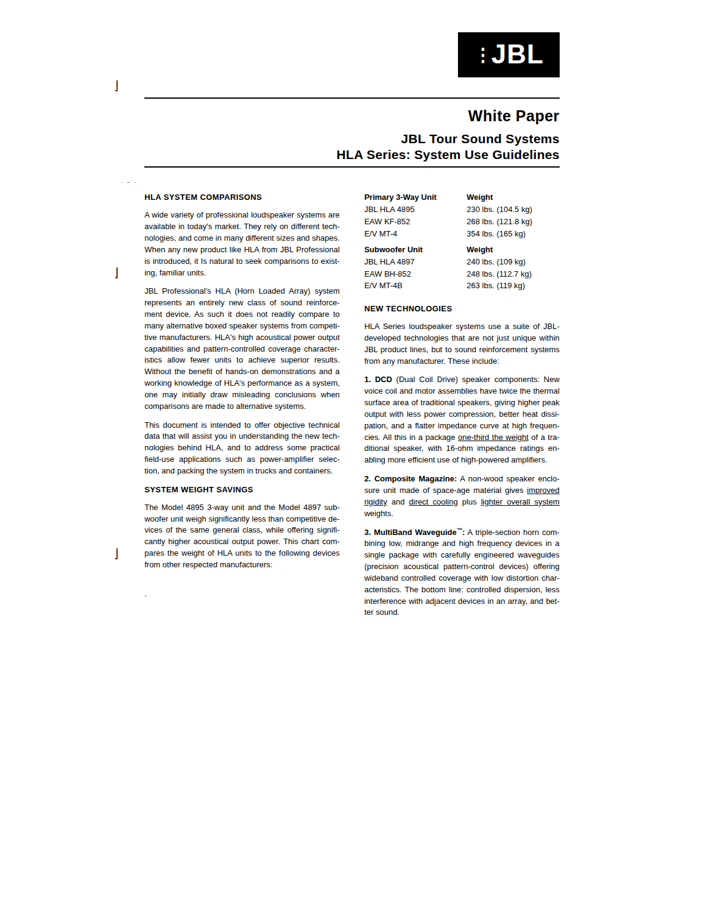⌋ ⌋ ⌋ · − ·
⋮JBL
White Paper
JBL Tour Sound Systems
HLA Series: System Use Guidelines
HLA SYSTEM COMPARISONS
A wide variety of professional loudspeaker systems are available in today's market. They rely on different technologies, and come in many different sizes and shapes. When any new product like HLA from JBL Professional is introduced, it Is natural to seek comparisons to existing, familiar units.
JBL Professional's HLA (Horn Loaded Array) system represents an entirely new class of sound reinforcement device. As such it does not readily compare to many alternative boxed speaker systems from competitive manufacturers. HLA's high acoustical power output capabilities and pattern-controlled coverage characteristics allow fewer units to achieve superior results. Without the benefit of hands-on demonstrations and a working knowledge of HLA's performance as a system, one may initially draw misleading conclusions when comparisons are made to alternative systems.
This document is intended to offer objective technical data that will assist you in understanding the new technologies behind HLA, and to address some practical field-use applications such as power-amplifier selection, and packing the system in trucks and containers.
SYSTEM WEIGHT SAVINGS
The Model 4895 3-way unit and the Model 4897 subwoofer unit weigh significantly less than competitive devices of the same general class, while offering significantly higher acoustical output power. This chart compares the weight of HLA units to the following devices from other respected manufacturers:
.
| Primary 3-Way Unit | Weight |
| --- | --- |
| JBL HLA 4895 | 230 lbs. (104.5 kg) |
| EAW KF-852 | 268 lbs. (121.8 kg) |
| E/V MT-4 | 354 lbs. (165 kg) |
| Subwoofer Unit | Weight |
| JBL HLA 4897 | 240 lbs. (109 kg) |
| EAW BH-852 | 248 lbs. (112.7 kg) |
| E/V MT-4B | 263 lbs. (119 kg) |
NEW TECHNOLOGIES
HLA Series loudspeaker systems use a suite of JBL-developed technologies that are not just unique within JBL product lines, but to sound reinforcement systems from any manufacturer. These include:
1. DCD (Dual Coil Drive) speaker components: New voice coil and motor assemblies have twice the thermal surface area of traditional speakers, giving higher peak output with less power compression, better heat dissipation, and a flatter impedance curve at high frequencies. All this in a package one-third the weight of a traditional speaker, with 16-ohm impedance ratings enabling more efficient use of high-powered amplifiers.
2. Composite Magazine: A non-wood speaker enclosure unit made of space-age material gives improved rigidity and direct cooling plus lighter overall system weights.
3. MultiBand Waveguide™: A triple-section horn combining low, midrange and high frequency devices in a single package with carefully engineered waveguides (precision acoustical pattern-control devices) offering wideband controlled coverage with low distortion characteristics. The bottom line: controlled dispersion, less interference with adjacent devices in an array, and better sound.